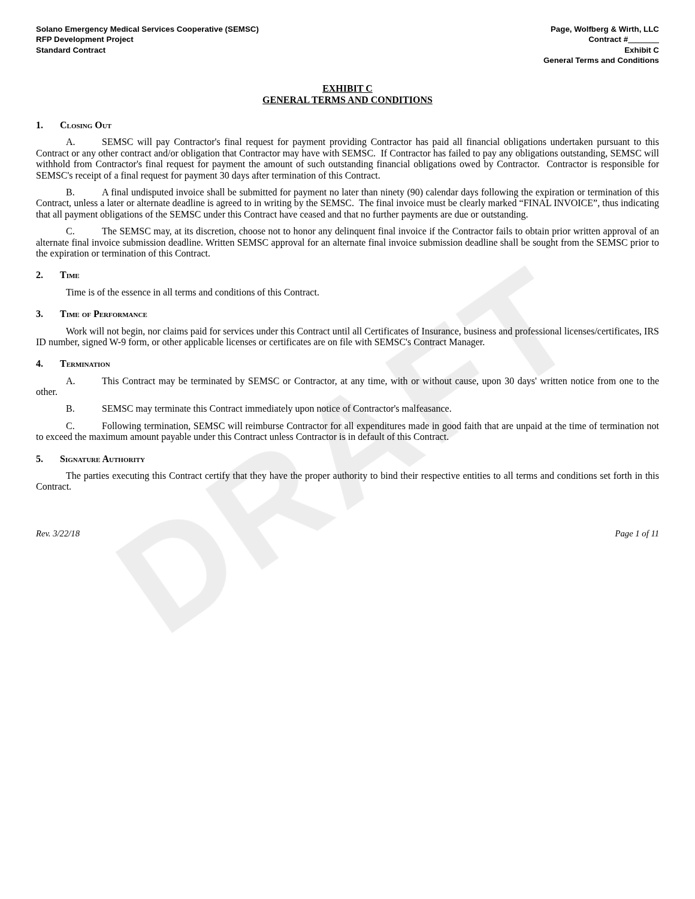DRAFT
| Solano Emergency Medical Services Cooperative (SEMSC) | Page, Wolfberg & Wirth, LLC |
| RFP Development Project | Contract # |
| Standard Contract | Exhibit C |
| | General Terms and Conditions |
EXHIBIT C
GENERAL TERMS AND CONDITIONS
1. Closing Out
A. SEMSC will pay Contractor's final request for payment providing Contractor has paid all financial obligations undertaken pursuant to this Contract or any other contract and/or obligation that Contractor may have with SEMSC. If Contractor has failed to pay any obligations outstanding, SEMSC will withhold from Contractor's final request for payment the amount of such outstanding financial obligations owed by Contractor. Contractor is responsible for SEMSC's receipt of a final request for payment 30 days after termination of this Contract.
B. A final undisputed invoice shall be submitted for payment no later than ninety (90) calendar days following the expiration or termination of this Contract, unless a later or alternate deadline is agreed to in writing by the SEMSC. The final invoice must be clearly marked “FINAL INVOICE”, thus indicating that all payment obligations of the SEMSC under this Contract have ceased and that no further payments are due or outstanding.
C. The SEMSC may, at its discretion, choose not to honor any delinquent final invoice if the Contractor fails to obtain prior written approval of an alternate final invoice submission deadline. Written SEMSC approval for an alternate final invoice submission deadline shall be sought from the SEMSC prior to the expiration or termination of this Contract.
2. Time
Time is of the essence in all terms and conditions of this Contract.
3. Time of Performance
Work will not begin, nor claims paid for services under this Contract until all Certificates of Insurance, business and professional licenses/certificates, IRS ID number, signed W-9 form, or other applicable licenses or certificates are on file with SEMSC's Contract Manager.
4. Termination
A. This Contract may be terminated by SEMSC or Contractor, at any time, with or without cause, upon 30 days' written notice from one to the other.
B. SEMSC may terminate this Contract immediately upon notice of Contractor's malfeasance.
C. Following termination, SEMSC will reimburse Contractor for all expenditures made in good faith that are unpaid at the time of termination not to exceed the maximum amount payable under this Contract unless Contractor is in default of this Contract.
5. Signature Authority
The parties executing this Contract certify that they have the proper authority to bind their respective entities to all terms and conditions set forth in this Contract.
Rev. 3/22/18 Page 1 of 11